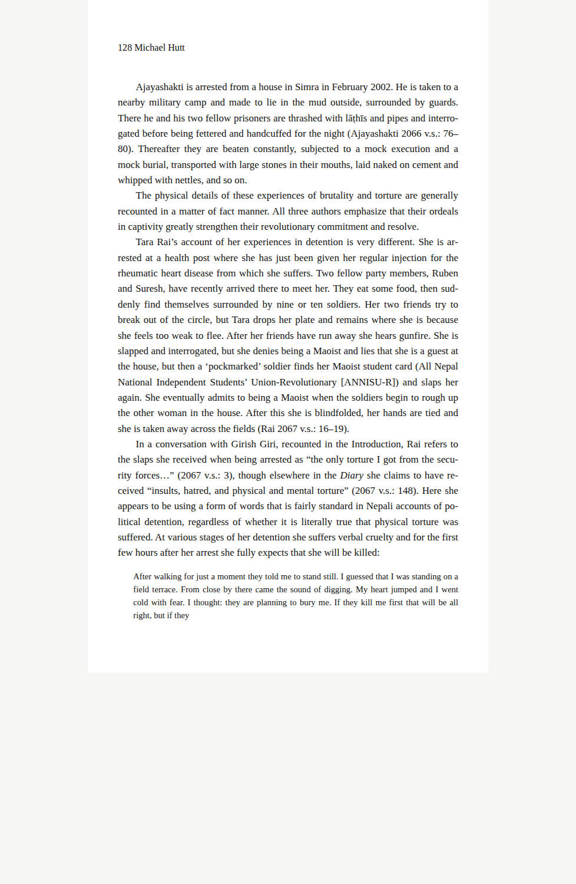128 Michael Hutt
Ajayashakti is arrested from a house in Simra in February 2002. He is taken to a nearby military camp and made to lie in the mud outside, surrounded by guards. There he and his two fellow prisoners are thrashed with lāṭhīs and pipes and interrogated before being fettered and handcuffed for the night (Ajayashakti 2066 v.s.: 76–80). Thereafter they are beaten constantly, subjected to a mock execution and a mock burial, transported with large stones in their mouths, laid naked on cement and whipped with nettles, and so on.
The physical details of these experiences of brutality and torture are generally recounted in a matter of fact manner. All three authors emphasize that their ordeals in captivity greatly strengthen their revolutionary commitment and resolve.
Tara Rai’s account of her experiences in detention is very different. She is arrested at a health post where she has just been given her regular injection for the rheumatic heart disease from which she suffers. Two fellow party members, Ruben and Suresh, have recently arrived there to meet her. They eat some food, then suddenly find themselves surrounded by nine or ten soldiers. Her two friends try to break out of the circle, but Tara drops her plate and remains where she is because she feels too weak to flee. After her friends have run away she hears gunfire. She is slapped and interrogated, but she denies being a Maoist and lies that she is a guest at the house, but then a ‘pockmarked’ soldier finds her Maoist student card (All Nepal National Independent Students’ Union-Revolutionary [ANNISU-R]) and slaps her again. She eventually admits to being a Maoist when the soldiers begin to rough up the other woman in the house. After this she is blindfolded, her hands are tied and she is taken away across the fields (Rai 2067 v.s.: 16–19).
In a conversation with Girish Giri, recounted in the Introduction, Rai refers to the slaps she received when being arrested as “the only torture I got from the security forces…” (2067 v.s.: 3), though elsewhere in the Diary she claims to have received “insults, hatred, and physical and mental torture” (2067 v.s.: 148). Here she appears to be using a form of words that is fairly standard in Nepali accounts of political detention, regardless of whether it is literally true that physical torture was suffered. At various stages of her detention she suffers verbal cruelty and for the first few hours after her arrest she fully expects that she will be killed:
After walking for just a moment they told me to stand still. I guessed that I was standing on a field terrace. From close by there came the sound of digging. My heart jumped and I went cold with fear. I thought: they are planning to bury me. If they kill me first that will be all right, but if they